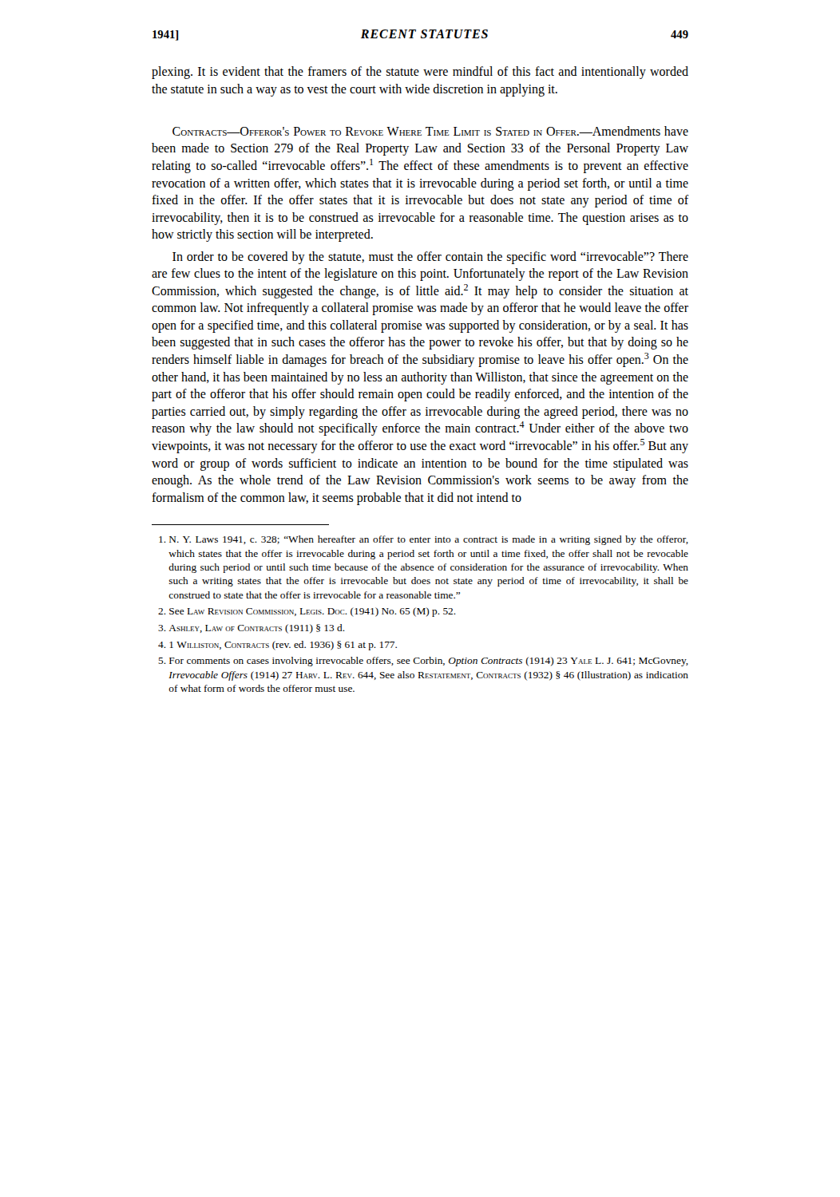1941] RECENT STATUTES 449
plexing. It is evident that the framers of the statute were mindful of this fact and intentionally worded the statute in such a way as to vest the court with wide discretion in applying it.
Contracts—Offeror's Power to Revoke Where Time Limit is Stated in Offer.—Amendments have been made to Section 279 of the Real Property Law and Section 33 of the Personal Property Law relating to so-called “irrevocable offers”.1 The effect of these amendments is to prevent an effective revocation of a written offer, which states that it is irrevocable during a period set forth, or until a time fixed in the offer. If the offer states that it is irrevocable but does not state any period of time of irrevocability, then it is to be construed as irrevocable for a reasonable time. The question arises as to how strictly this section will be interpreted.
In order to be covered by the statute, must the offer contain the specific word “irrevocable”? There are few clues to the intent of the legislature on this point. Unfortunately the report of the Law Revision Commission, which suggested the change, is of little aid.2 It may help to consider the situation at common law. Not infrequently a collateral promise was made by an offeror that he would leave the offer open for a specified time, and this collateral promise was supported by consideration, or by a seal. It has been suggested that in such cases the offeror has the power to revoke his offer, but that by doing so he renders himself liable in damages for breach of the subsidiary promise to leave his offer open.3 On the other hand, it has been maintained by no less an authority than Williston, that since the agreement on the part of the offeror that his offer should remain open could be readily enforced, and the intention of the parties carried out, by simply regarding the offer as irrevocable during the agreed period, there was no reason why the law should not specifically enforce the main contract.4 Under either of the above two viewpoints, it was not necessary for the offeror to use the exact word “irrevocable” in his offer.5 But any word or group of words sufficient to indicate an intention to be bound for the time stipulated was enough. As the whole trend of the Law Revision Commission's work seems to be away from the formalism of the common law, it seems probable that it did not intend to
N. Y. Laws 1941, c. 328; “When hereafter an offer to enter into a contract is made in a writing signed by the offeror, which states that the offer is irrevocable during a period set forth or until a time fixed, the offer shall not be revocable during such period or until such time because of the absence of consideration for the assurance of irrevocability. When such a writing states that the offer is irrevocable but does not state any period of time of irrevocability, it shall be construed to state that the offer is irrevocable for a reasonable time.”
See Law Revision Commission, Legis. Doc. (1941) No. 65 (M) p. 52.
Ashley, Law of Contracts (1911) § 13 d.
1 Williston, Contracts (rev. ed. 1936) § 61 at p. 177.
For comments on cases involving irrevocable offers, see Corbin, Option Contracts (1914) 23 Yale L. J. 641; McGovney, Irrevocable Offers (1914) 27 Harv. L. Rev. 644, See also Restatement, Contracts (1932) § 46 (Illustration) as indication of what form of words the offeror must use.